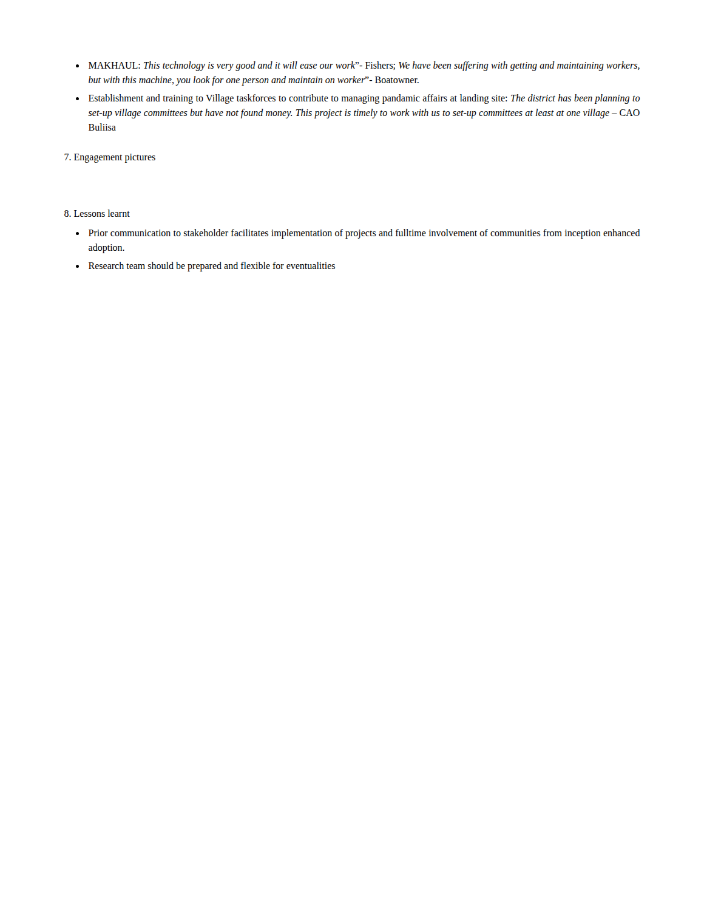MAKHAUL: This technology is very good and it will ease our work”- Fishers; We have been suffering with getting and maintaining workers, but with this machine, you look for one person and maintain on worker”- Boatowner.
Establishment and training to Village taskforces to contribute to managing pandamic affairs at landing site: The district has been planning to set-up village committees but have not found money. This project is timely to work with us to set-up committees at least at one village – CAO Buliisa
7. Engagement pictures
8. Lessons learnt
Prior communication to stakeholder facilitates implementation of projects and fulltime involvement of communities from inception enhanced adoption.
Research team should be prepared and flexible for eventualities